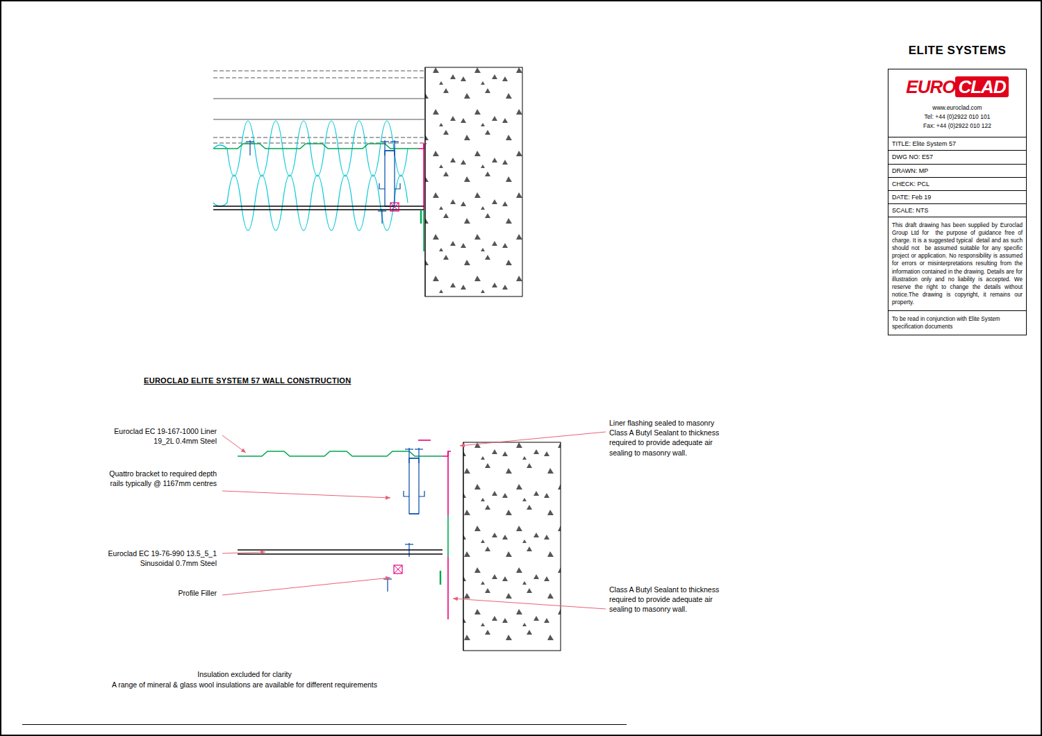EUROCLAD ELITE SYSTEM 57 WALL CONSTRUCTION
Euroclad EC 19-167-1000 Liner
19_2L 0.4mm Steel
Quattro bracket to required depth
rails typically @ 1167mm centres
Euroclad EC 19-76-990 13.5_5_1
Sinusoidal 0.7mm Steel
Profile Filler
Liner flashing sealed to masonry
Class A Butyl Sealant to thickness
required to provide adequate air
sealing to masonry wall.
Class A Butyl Sealant to thickness
required to provide adequate air
sealing to masonry wall.
Insulation excluded for clarity
A range of mineral & glass wool insulations are available for different requirements
ELITE SYSTEMS
EURO CLAD
www.euroclad.com
Tel: +44 (0)2922 010 101
Fax: +44 (0)2922 010 122
TITLE: Elite System 57
DWG NO: E57
DRAWN: MP
CHECK: PCL
DATE: Feb 19
SCALE: NTS
This draft drawing has been supplied by Euroclad Group Ltd for the purpose of guidance free of charge. It is a suggested typical detail and as such should not be assumed suitable for any specific project or application. No responsibility is assumed for errors or misinterpretations resulting from the information contained in the drawing. Details are for illustration only and no liability is accepted. We reserve the right to change the details without notice.The drawing is copyright, it remains our property.
To be read in conjunction with Elite System specification documents